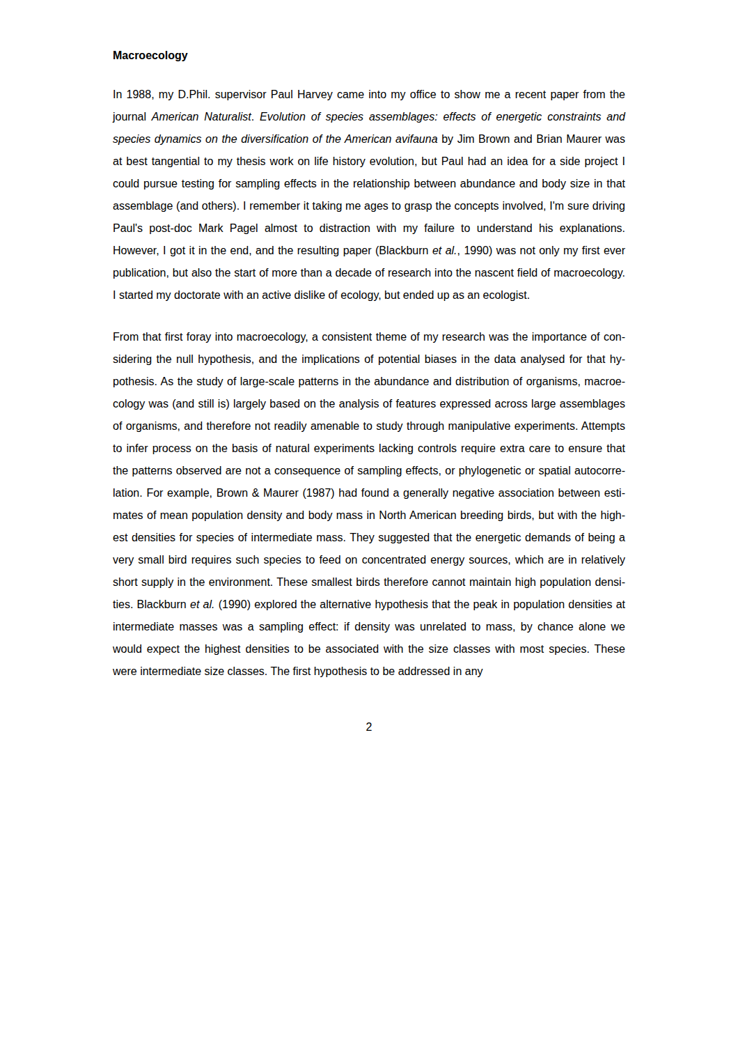Macroecology
In 1988, my D.Phil. supervisor Paul Harvey came into my office to show me a recent paper from the journal American Naturalist. Evolution of species assemblages: effects of energetic constraints and species dynamics on the diversification of the American avifauna by Jim Brown and Brian Maurer was at best tangential to my thesis work on life history evolution, but Paul had an idea for a side project I could pursue testing for sampling effects in the relationship between abundance and body size in that assemblage (and others). I remember it taking me ages to grasp the concepts involved, I'm sure driving Paul's post-doc Mark Pagel almost to distraction with my failure to understand his explanations. However, I got it in the end, and the resulting paper (Blackburn et al., 1990) was not only my first ever publication, but also the start of more than a decade of research into the nascent field of macroecology. I started my doctorate with an active dislike of ecology, but ended up as an ecologist.
From that first foray into macroecology, a consistent theme of my research was the importance of considering the null hypothesis, and the implications of potential biases in the data analysed for that hypothesis. As the study of large-scale patterns in the abundance and distribution of organisms, macroecology was (and still is) largely based on the analysis of features expressed across large assemblages of organisms, and therefore not readily amenable to study through manipulative experiments. Attempts to infer process on the basis of natural experiments lacking controls require extra care to ensure that the patterns observed are not a consequence of sampling effects, or phylogenetic or spatial autocorrelation. For example, Brown & Maurer (1987) had found a generally negative association between estimates of mean population density and body mass in North American breeding birds, but with the highest densities for species of intermediate mass. They suggested that the energetic demands of being a very small bird requires such species to feed on concentrated energy sources, which are in relatively short supply in the environment. These smallest birds therefore cannot maintain high population densities. Blackburn et al. (1990) explored the alternative hypothesis that the peak in population densities at intermediate masses was a sampling effect: if density was unrelated to mass, by chance alone we would expect the highest densities to be associated with the size classes with most species. These were intermediate size classes. The first hypothesis to be addressed in any
2